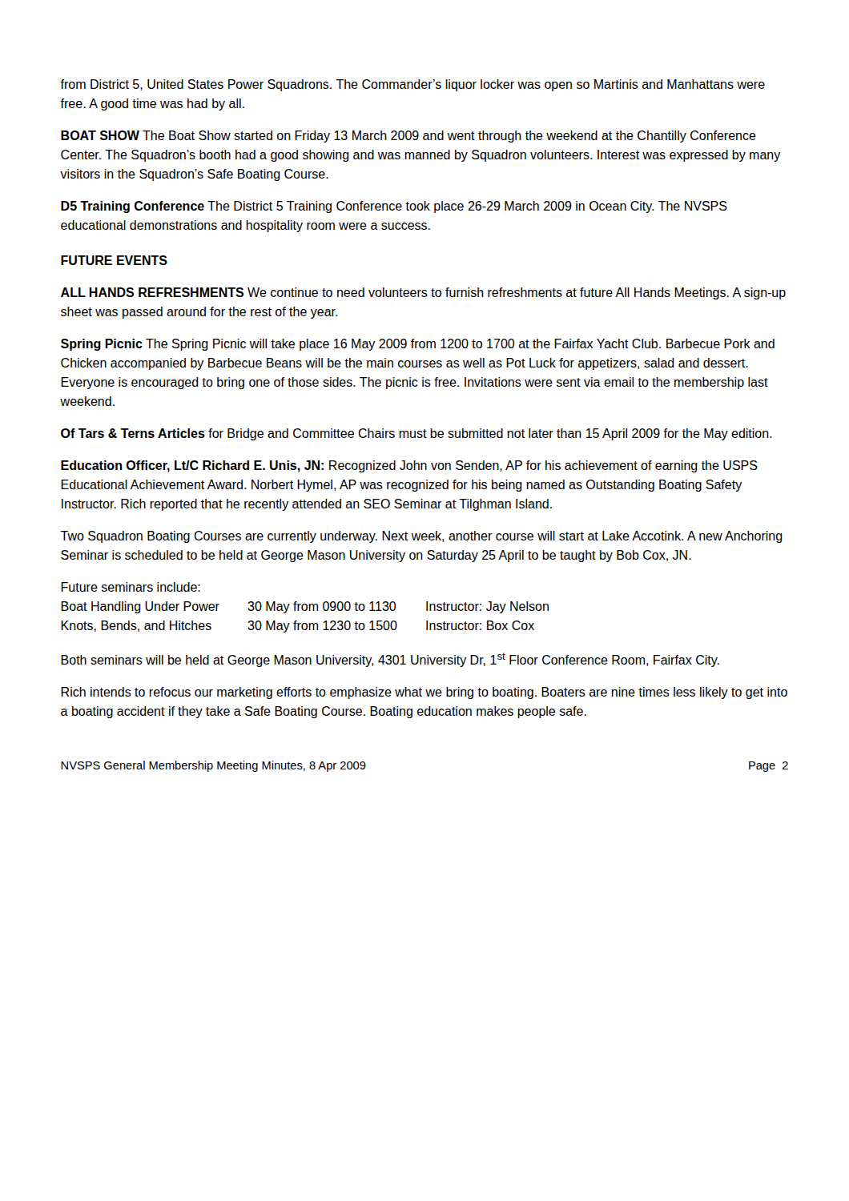from District 5, United States Power Squadrons. The Commander’s liquor locker was open so Martinis and Manhattans were free. A good time was had by all.
BOAT SHOW The Boat Show started on Friday 13 March 2009 and went through the weekend at the Chantilly Conference Center. The Squadron’s booth had a good showing and was manned by Squadron volunteers. Interest was expressed by many visitors in the Squadron’s Safe Boating Course.
D5 Training Conference The District 5 Training Conference took place 26-29 March 2009 in Ocean City. The NVSPS educational demonstrations and hospitality room were a success.
FUTURE EVENTS
ALL HANDS REFRESHMENTS We continue to need volunteers to furnish refreshments at future All Hands Meetings. A sign-up sheet was passed around for the rest of the year.
Spring Picnic The Spring Picnic will take place 16 May 2009 from 1200 to 1700 at the Fairfax Yacht Club. Barbecue Pork and Chicken accompanied by Barbecue Beans will be the main courses as well as Pot Luck for appetizers, salad and dessert. Everyone is encouraged to bring one of those sides. The picnic is free. Invitations were sent via email to the membership last weekend.
Of Tars & Terns Articles for Bridge and Committee Chairs must be submitted not later than 15 April 2009 for the May edition.
Education Officer, Lt/C Richard E. Unis, JN: Recognized John von Senden, AP for his achievement of earning the USPS Educational Achievement Award. Norbert Hymel, AP was recognized for his being named as Outstanding Boating Safety Instructor. Rich reported that he recently attended an SEO Seminar at Tilghman Island.
Two Squadron Boating Courses are currently underway. Next week, another course will start at Lake Accotink. A new Anchoring Seminar is scheduled to be held at George Mason University on Saturday 25 April to be taught by Bob Cox, JN.
Future seminars include:
| Boat Handling Under Power | 30 May from 0900 to 1130 | Instructor: Jay Nelson |
| Knots, Bends, and Hitches | 30 May from 1230 to 1500 | Instructor: Box Cox |
Both seminars will be held at George Mason University, 4301 University Dr, 1st Floor Conference Room, Fairfax City.
Rich intends to refocus our marketing efforts to emphasize what we bring to boating. Boaters are nine times less likely to get into a boating accident if they take a Safe Boating Course. Boating education makes people safe.
NVSPS General Membership Meeting Minutes, 8 Apr 2009 Page 2